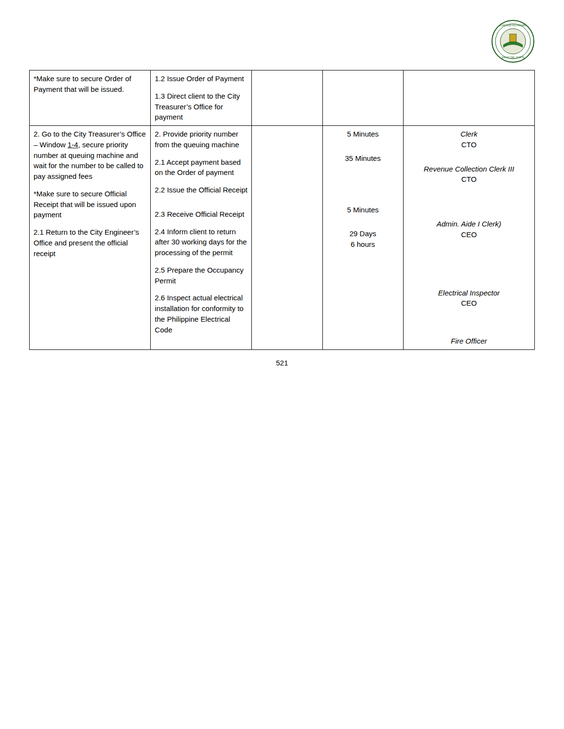LUNGSOD NG PANABO DAVAO DEL NORTE
| *Make sure to secure Order of Payment that will be issued. | 1.2 Issue Order of Payment 1.3 Direct client to the City Treasurer’s Office for payment | | | |
| 2. Go to the City Treasurer’s Office – Window 1-4, secure priority number at queuing machine and wait for the number to be called to pay assigned fees *Make sure to secure Official Receipt that will be issued upon payment 2.1 Return to the City Engineer’s Office and present the official receipt | 2. Provide priority number from the queuing machine 2.1 Accept payment based on the Order of payment 2.2 Issue the Official Receipt 2.3 Receive Official Receipt 2.4 Inform client to return after 30 working days for the processing of the permit 2.5 Prepare the Occupancy Permit 2.6 Inspect actual electrical installation for conformity to the Philippine Electrical Code | | 5 Minutes 35 Minutes 5 Minutes 29 Days 6 hours | Clerk CTO Revenue Collection Clerk III CTO Admin. Aide I Clerk) CEO Electrical Inspector CEO Fire Officer |
521